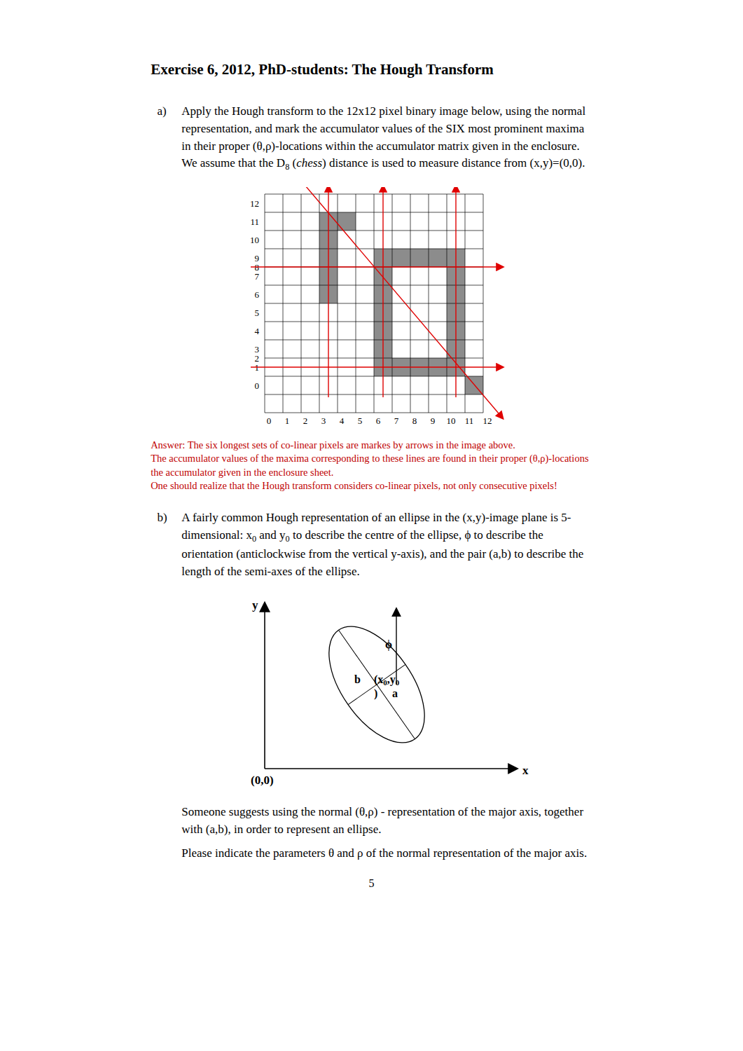Exercise 6, 2012, PhD-students: The Hough Transform
a)
Apply the Hough transform to the 12x12 pixel binary image below, using the normal representation, and mark the accumulator values of the SIX most prominent maxima in their proper (θ,ρ)-locations within the accumulator matrix given in the enclosure. We assume that the D8 (chess) distance is used to measure distance from (x,y)=(0,0).
12 11 10 9 8 7 6 5 4 3 2 1 0 0 1 2 3 4 5 6 7 8 9 10 11 12
Answer: The six longest sets of co-linear pixels are markes by arrows in the image above.
The accumulator values of the maxima corresponding to these lines are found in their proper (θ,ρ)-locations the accumulator given in the enclosure sheet.
One should realize that the Hough transform considers co-linear pixels, not only consecutive pixels!
b)
A fairly common Hough representation of an ellipse in the (x,y)-image plane is 5-dimensional: x0 and y0 to describe the centre of the ellipse, ϕ to describe the orientation (anticlockwise from the vertical y-axis), and the pair (a,b) to describe the length of the semi-axes of the ellipse.
y x (0,0) ϕ b (x0,y0 ) a
Someone suggests using the normal (θ,ρ) - representation of the major axis, together with (a,b), in order to represent an ellipse.
Please indicate the parameters θ and ρ of the normal representation of the major axis.
5